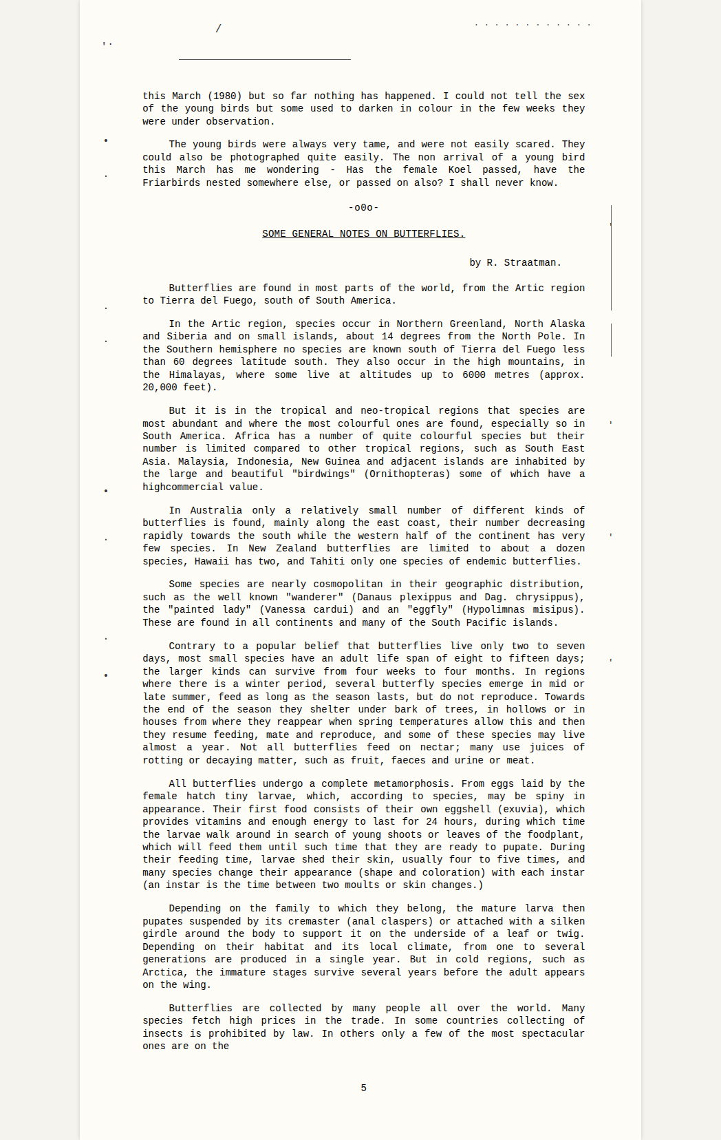. . . . . . . . . . . .
. ' • . . . • . . •
/
'
'
'
'
this March (1980) but so far nothing has happened. I could not tell the sex of the young birds but some used to darken in colour in the few weeks they were under observation.
The young birds were always very tame, and were not easily scared. They could also be photographed quite easily. The non arrival of a young bird this March has me wondering - Has the female Koel passed, have the Friarbirds nested somewhere else, or passed on also? I shall never know.
-o0o-
SOME GENERAL NOTES ON BUTTERFLIES.
by R. Straatman.
Butterflies are found in most parts of the world, from the Artic region to Tierra del Fuego, south of South America.
In the Artic region, species occur in Northern Greenland, North Alaska and Siberia and on small islands, about 14 degrees from the North Pole. In the Southern hemisphere no species are known south of Tierra del Fuego less than 60 degrees latitude south. They also occur in the high mountains, in the Himalayas, where some live at altitudes up to 6000 metres (approx. 20,000 feet).
But it is in the tropical and neo-tropical regions that species are most abundant and where the most colourful ones are found, especially so in South America. Africa has a number of quite colourful species but their number is limited compared to other tropical regions, such as South East Asia. Malaysia, Indonesia, New Guinea and adjacent islands are inhabited by the large and beautiful "birdwings" (Ornithopteras) some of which have a highcommercial value.
In Australia only a relatively small number of different kinds of butterflies is found, mainly along the east coast, their number decreasing rapidly towards the south while the western half of the continent has very few species. In New Zealand butterflies are limited to about a dozen species, Hawaii has two, and Tahiti only one species of endemic butterflies.
Some species are nearly cosmopolitan in their geographic distribution, such as the well known "wanderer" (Danaus plexippus and Dag. chrysippus), the "painted lady" (Vanessa cardui) and an "eggfly" (Hypolimnas misipus). These are found in all continents and many of the South Pacific islands.
Contrary to a popular belief that butterflies live only two to seven days, most small species have an adult life span of eight to fifteen days; the larger kinds can survive from four weeks to four months. In regions where there is a winter period, several butterfly species emerge in mid or late summer, feed as long as the season lasts, but do not reproduce. Towards the end of the season they shelter under bark of trees, in hollows or in houses from where they reappear when spring temperatures allow this and then they resume feeding, mate and reproduce, and some of these species may live almost a year. Not all butterflies feed on nectar; many use juices of rotting or decaying matter, such as fruit, faeces and urine or meat.
All butterflies undergo a complete metamorphosis. From eggs laid by the female hatch tiny larvae, which, according to species, may be spiny in appearance. Their first food consists of their own eggshell (exuvia), which provides vitamins and enough energy to last for 24 hours, during which time the larvae walk around in search of young shoots or leaves of the foodplant, which will feed them until such time that they are ready to pupate. During their feeding time, larvae shed their skin, usually four to five times, and many species change their appearance (shape and coloration) with each instar (an instar is the time between two moults or skin changes.)
Depending on the family to which they belong, the mature larva then pupates suspended by its cremaster (anal claspers) or attached with a silken girdle around the body to support it on the underside of a leaf or twig. Depending on their habitat and its local climate, from one to several generations are produced in a single year. But in cold regions, such as Arctica, the immature stages survive several years before the adult appears on the wing.
Butterflies are collected by many people all over the world. Many species fetch high prices in the trade. In some countries collecting of insects is prohibited by law. In others only a few of the most spectacular ones are on the
5